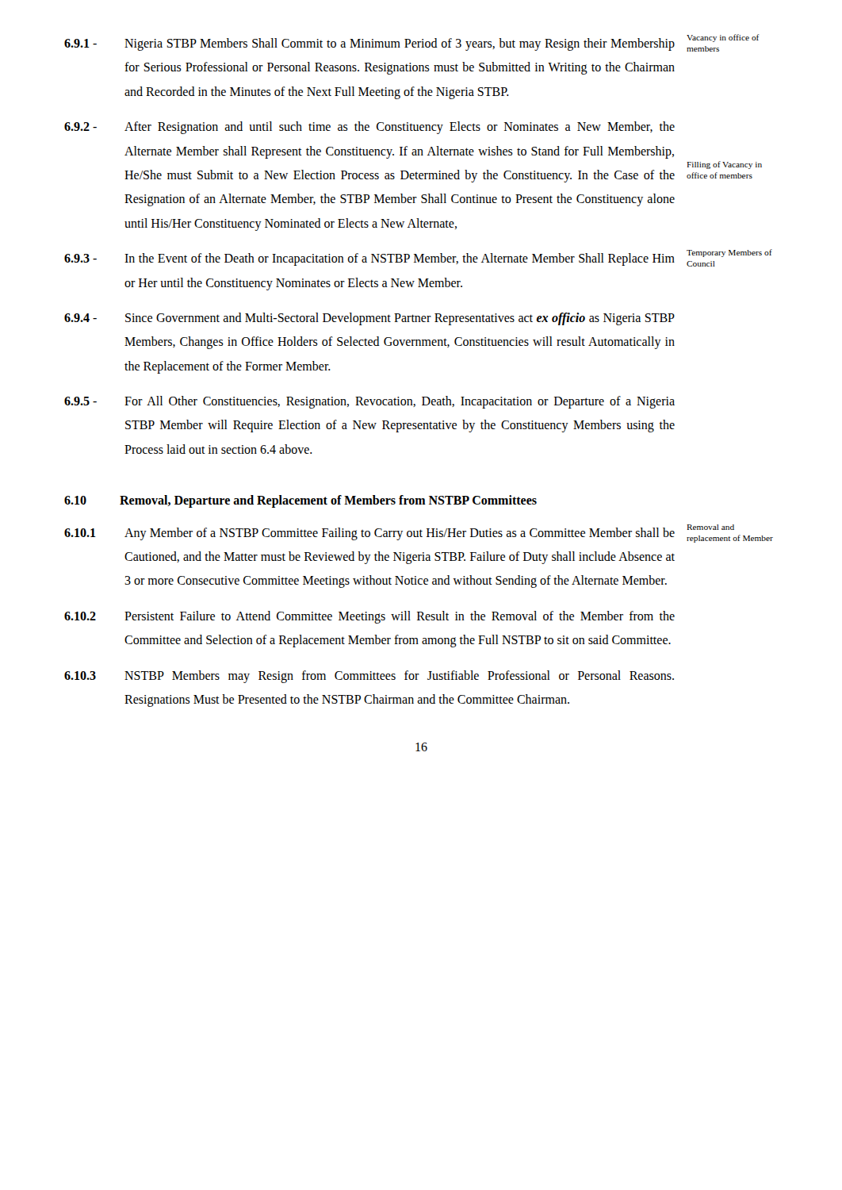6.9.1 -
Nigeria STBP Members Shall Commit to a Minimum Period of 3 years, but may Resign their Membership for Serious Professional or Personal Reasons. Resignations must be Submitted in Writing to the Chairman and Recorded in the Minutes of the Next Full Meeting of the Nigeria STBP.
Vacancy in office of members
6.9.2 -
After Resignation and until such time as the Constituency Elects or Nominates a New Member, the Alternate Member shall Represent the Constituency. If an Alternate wishes to Stand for Full Membership, He/She must Submit to a New Election Process as Determined by the Constituency. In the Case of the Resignation of an Alternate Member, the STBP Member Shall Continue to Present the Constituency alone until His/Her Constituency Nominated or Elects a New Alternate,
Filling of Vacancy in office of members
6.9.3 -
In the Event of the Death or Incapacitation of a NSTBP Member, the Alternate Member Shall Replace Him or Her until the Constituency Nominates or Elects a New Member.
Temporary Members of Council
6.9.4 -
Since Government and Multi-Sectoral Development Partner Representatives act ex officio as Nigeria STBP Members, Changes in Office Holders of Selected Government, Constituencies will result Automatically in the Replacement of the Former Member.
6. 9.5 -
For All Other Constituencies, Resignation, Revocation, Death, Incapacitation or Departure of a Nigeria STBP Member will Require Election of a New Representative by the Constituency Members using the Process laid out in section 6.4 above.
6.10
Removal, Departure and Replacement of Members from NSTBP Committees
6.10.1
Any Member of a NSTBP Committee Failing to Carry out His/Her Duties as a Committee Member shall be Cautioned, and the Matter must be Reviewed by the Nigeria STBP. Failure of Duty shall include Absence at 3 or more Consecutive Committee Meetings without Notice and without Sending of the Alternate Member.
Removal and replacement of Member
6.10.2
Persistent Failure to Attend Committee Meetings will Result in the Removal of the Member from the Committee and Selection of a Replacement Member from among the Full NSTBP to sit on said Committee.
6.10.3
NSTBP Members may Resign from Committees for Justifiable Professional or Personal Reasons. Resignations Must be Presented to the NSTBP Chairman and the Committee Chairman.
16